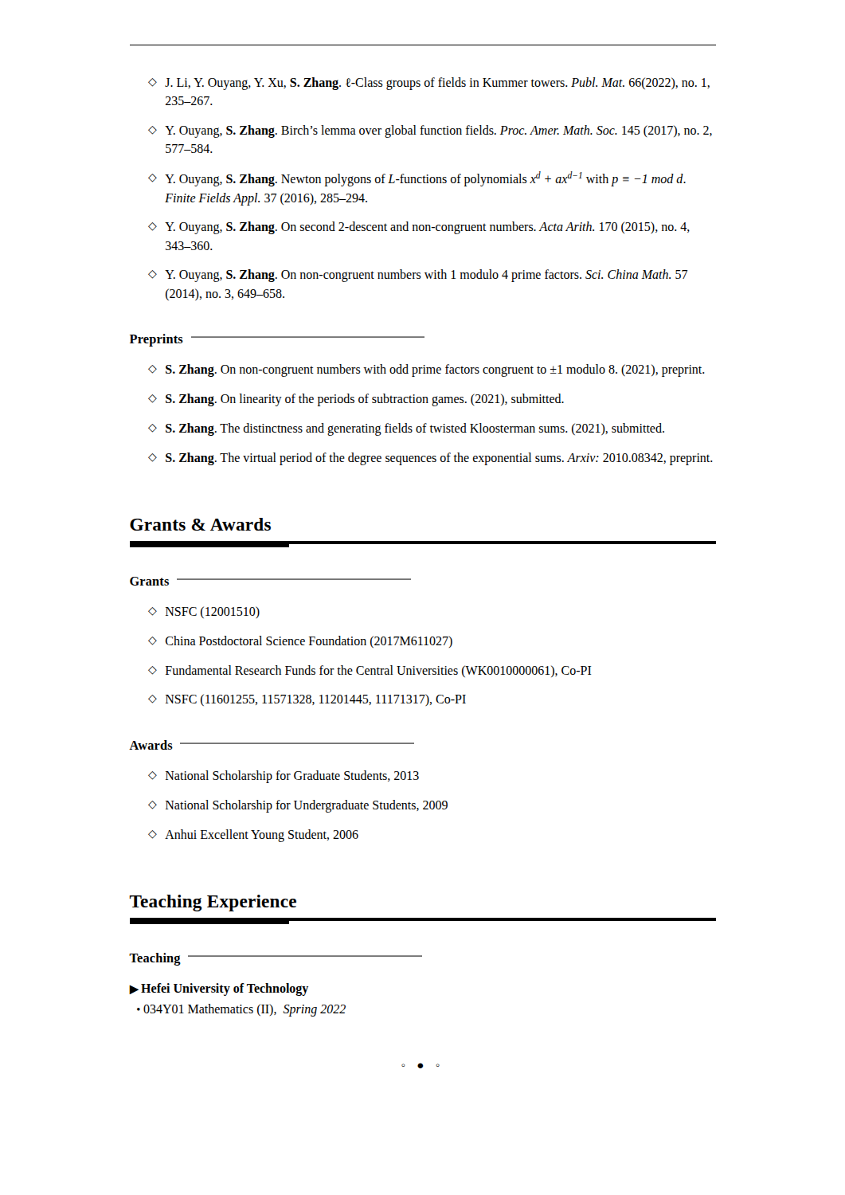J. Li, Y. Ouyang, Y. Xu, S. Zhang. ℓ-Class groups of fields in Kummer towers. Publ. Mat. 66(2022), no. 1, 235–267.
Y. Ouyang, S. Zhang. Birch’s lemma over global function fields. Proc. Amer. Math. Soc. 145 (2017), no. 2, 577–584.
Y. Ouyang, S. Zhang. Newton polygons of L-functions of polynomials xd + axd−1 with p ≡ −1 mod d. Finite Fields Appl. 37 (2016), 285–294.
Y. Ouyang, S. Zhang. On second 2-descent and non-congruent numbers. Acta Arith. 170 (2015), no. 4, 343–360.
Y. Ouyang, S. Zhang. On non-congruent numbers with 1 modulo 4 prime factors. Sci. China Math. 57 (2014), no. 3, 649–658.
Preprints
S. Zhang. On non-congruent numbers with odd prime factors congruent to ±1 modulo 8. (2021), preprint.
S. Zhang. On linearity of the periods of subtraction games. (2021), submitted.
S. Zhang. The distinctness and generating fields of twisted Kloosterman sums. (2021), submitted.
S. Zhang. The virtual period of the degree sequences of the exponential sums. Arxiv: 2010.08342, preprint.
Grants & Awards
Grants
NSFC (12001510)
China Postdoctoral Science Foundation (2017M611027)
Fundamental Research Funds for the Central Universities (WK0010000061), Co-PI
NSFC (11601255, 11571328, 11201445, 11171317), Co-PI
Awards
National Scholarship for Graduate Students, 2013
National Scholarship for Undergraduate Students, 2009
Anhui Excellent Young Student, 2006
Teaching Experience
Teaching
Hefei University of Technology
034Y01 Mathematics (II), Spring 2022
◦ ● ◦